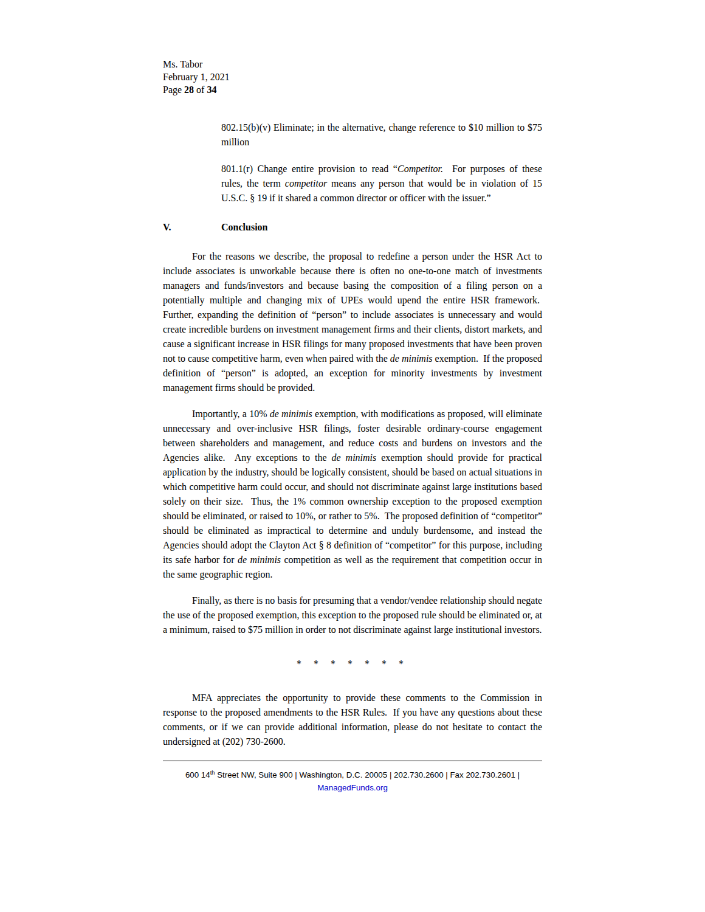Ms. Tabor
February 1, 2021
Page 28 of 34
802.15(b)(v) Eliminate; in the alternative, change reference to $10 million to $75 million
801.1(r) Change entire provision to read “Competitor. For purposes of these rules, the term competitor means any person that would be in violation of 15 U.S.C. § 19 if it shared a common director or officer with the issuer.”
V. Conclusion
For the reasons we describe, the proposal to redefine a person under the HSR Act to include associates is unworkable because there is often no one-to-one match of investments managers and funds/investors and because basing the composition of a filing person on a potentially multiple and changing mix of UPEs would upend the entire HSR framework. Further, expanding the definition of “person” to include associates is unnecessary and would create incredible burdens on investment management firms and their clients, distort markets, and cause a significant increase in HSR filings for many proposed investments that have been proven not to cause competitive harm, even when paired with the de minimis exemption. If the proposed definition of “person” is adopted, an exception for minority investments by investment management firms should be provided.
Importantly, a 10% de minimis exemption, with modifications as proposed, will eliminate unnecessary and over-inclusive HSR filings, foster desirable ordinary-course engagement between shareholders and management, and reduce costs and burdens on investors and the Agencies alike. Any exceptions to the de minimis exemption should provide for practical application by the industry, should be logically consistent, should be based on actual situations in which competitive harm could occur, and should not discriminate against large institutions based solely on their size. Thus, the 1% common ownership exception to the proposed exemption should be eliminated, or raised to 10%, or rather to 5%. The proposed definition of “competitor” should be eliminated as impractical to determine and unduly burdensome, and instead the Agencies should adopt the Clayton Act § 8 definition of “competitor” for this purpose, including its safe harbor for de minimis competition as well as the requirement that competition occur in the same geographic region.
Finally, as there is no basis for presuming that a vendor/vendee relationship should negate the use of the proposed exemption, this exception to the proposed rule should be eliminated or, at a minimum, raised to $75 million in order to not discriminate against large institutional investors.
* * * * * * *
MFA appreciates the opportunity to provide these comments to the Commission in response to the proposed amendments to the HSR Rules. If you have any questions about these comments, or if we can provide additional information, please do not hesitate to contact the undersigned at (202) 730-2600.
600 14th Street NW, Suite 900 | Washington, D.C. 20005 | 202.730.2600 | Fax 202.730.2601 | ManagedFunds.org